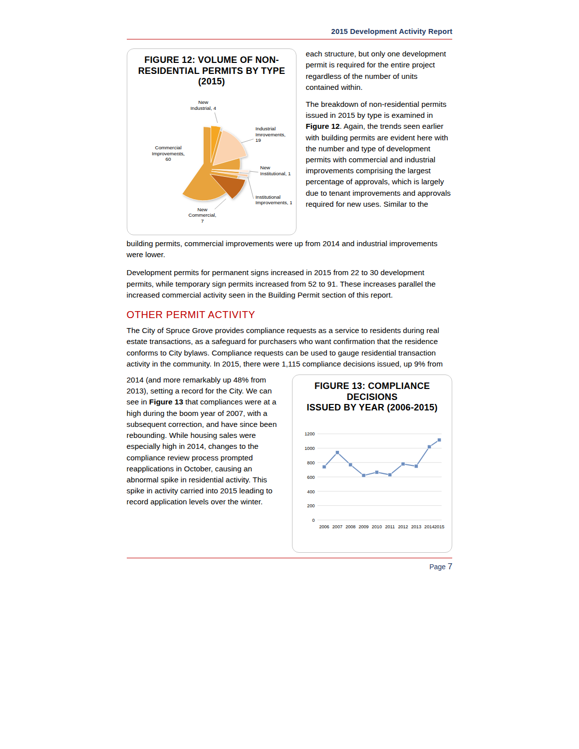2015 Development Activity Report
FIGURE 12: VOLUME OF NON-
RESIDENTIAL PERMITS BY TYPE (2015)
New Industrial, 4 Industrial Imrovements, 19 New Institutional, 1 Institutional Improvements, 1 New Commercial, 7 Commercial Improvements, 60
each structure, but only one development permit is required for the entire project regardless of the number of units contained within.
The breakdown of non-residential permits issued in 2015 by type is examined in Figure 12. Again, the trends seen earlier with building permits are evident here with the number and type of development permits with commercial and industrial improvements comprising the largest percentage of approvals, which is largely due to tenant improvements and approvals required for new uses. Similar to the
building permits, commercial improvements were up from 2014 and industrial improvements were lower.
Development permits for permanent signs increased in 2015 from 22 to 30 development permits, while temporary sign permits increased from 52 to 91. These increases parallel the increased commercial activity seen in the Building Permit section of this report.
OTHER PERMIT ACTIVITY
The City of Spruce Grove provides compliance requests as a service to residents during real estate transactions, as a safeguard for purchasers who want confirmation that the residence conforms to City bylaws. Compliance requests can be used to gauge residential transaction activity in the community. In 2015, there were 1,115 compliance decisions issued, up 9% from
2014 (and more remarkably up 48% from 2013), setting a record for the City. We can see in Figure 13 that compliances were at a high during the boom year of 2007, with a subsequent correction, and have since been rebounding. While housing sales were especially high in 2014, changes to the compliance review process prompted reapplications in October, causing an abnormal spike in residential activity. This spike in activity carried into 2015 leading to record application levels over the winter.
FIGURE 13: COMPLIANCE DECISIONS
ISSUED BY YEAR (2006-2015)
0 200 400 600 800 1000 1200 2006 2007 2008 2009 2010 2011 2012 2013 2014 2015
Page 7